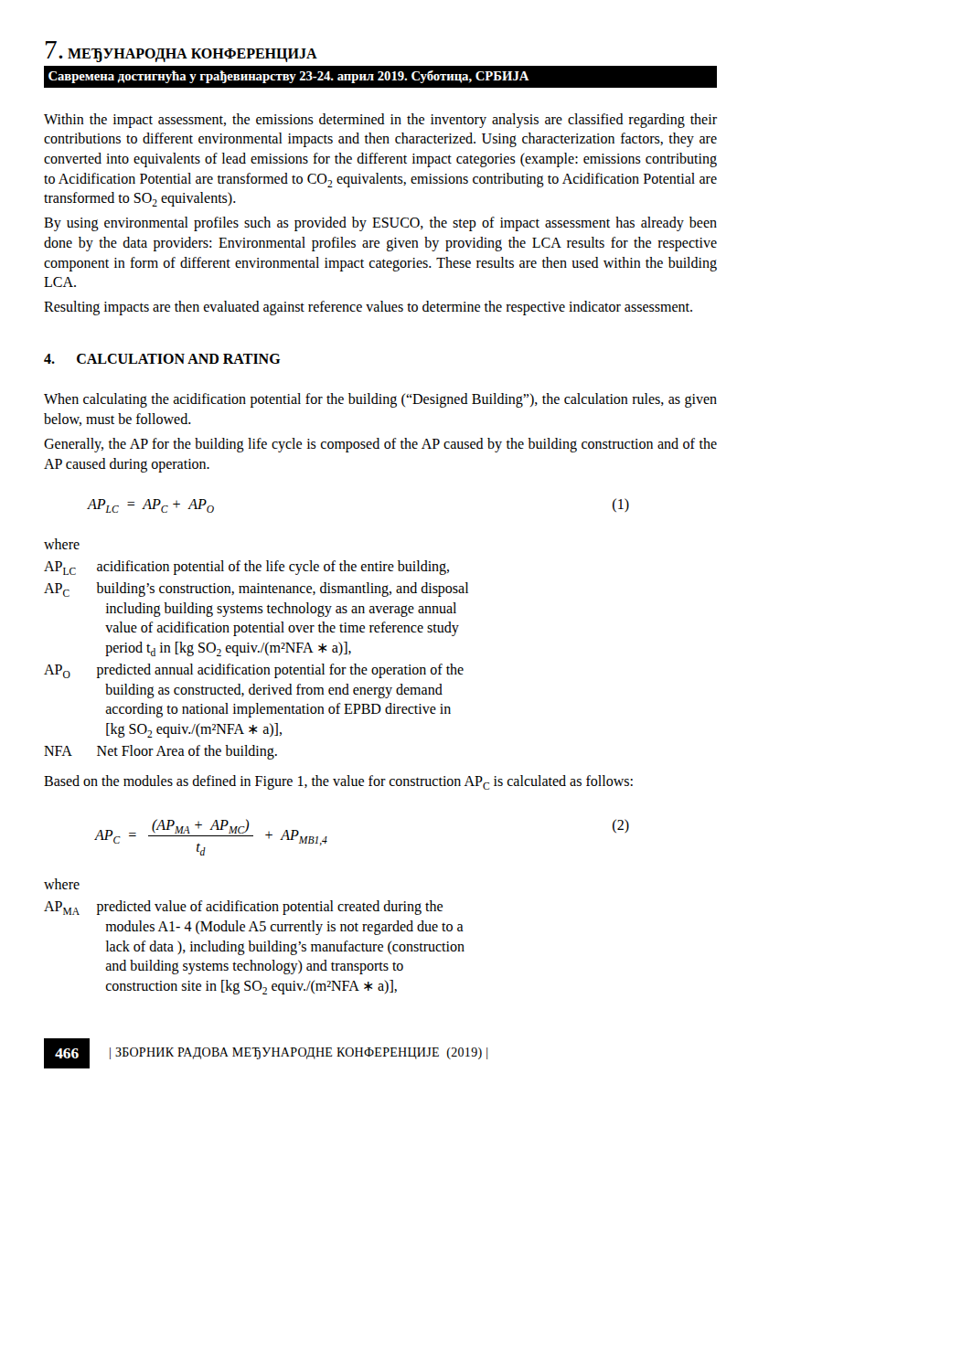7. МЕЂУНАРОДНА КОНФЕРЕНЦИЈА
Савремена достигнућа у грађевинарству 23-24. април 2019. Суботица, СРБИЈА
Within the impact assessment, the emissions determined in the inventory analysis are classified regarding their contributions to different environmental impacts and then characterized. Using characterization factors, they are converted into equivalents of lead emissions for the different impact categories (example: emissions contributing to Acidification Potential are transformed to CO2 equivalents, emissions contributing to Acidification Potential are transformed to SO2 equivalents).
By using environmental profiles such as provided by ESUCO, the step of impact assessment has already been done by the data providers: Environmental profiles are given by providing the LCA results for the respective component in form of different environmental impact categories. These results are then used within the building LCA.
Resulting impacts are then evaluated against reference values to determine the respective indicator assessment.
4. CALCULATION AND RATING
When calculating the acidification potential for the building (“Designed Building”), the calculation rules, as given below, must be followed.
Generally, the AP for the building life cycle is composed of the AP caused by the building construction and of the AP caused during operation.
APLC = APC + APO (1)
where
| AP LC | acidification potential of the life cycle of the entire building, |
| AP C | building’s construction, maintenance, dismantling, and disposal including building systems technology as an average annual value of acidification potential over the time reference study period t d in [kg SO 2 equiv./(m²NFA ∗ a)], |
| AP O | predicted annual acidification potential for the operation of the building as constructed, derived from end energy demand according to national implementation of EPBD directive in [kg SO 2 equiv./(m²NFA ∗ a)], |
| NFA | Net Floor Area of the building. |
Based on the modules as defined in Figure 1, the value for construction APC is calculated as follows:
APC = (APMA + APMC) td + APMB1,4 (2)
where
| AP MA | predicted value of acidification potential created during the modules A1- 4 (Module A5 currently is not regarded due to a lack of data ), including building’s manufacture (construction and building systems technology) and transports to construction site in [kg SO 2 equiv./(m²NFA ∗ a)], |
466 | ЗБОРНИК РАДОВА МЕЂУНАРОДНЕ КОНФЕРЕНЦИЈЕ (2019) |